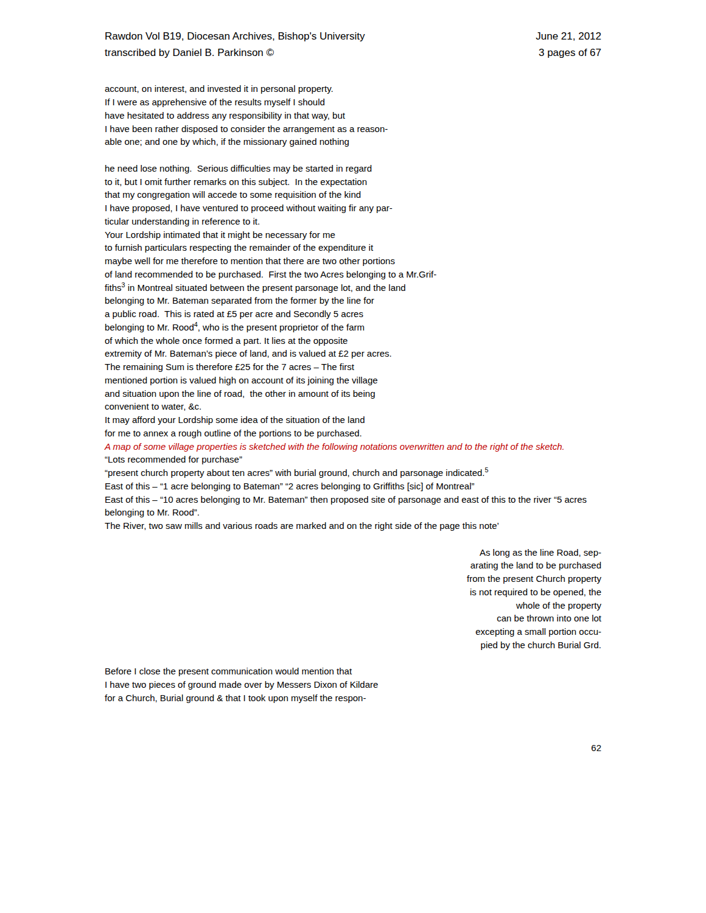Rawdon Vol B19, Diocesan Archives, Bishop's University
transcribed by Daniel B. Parkinson ©
June 21, 2012
3 pages of 67
account, on interest, and invested it in personal property.
If I were as apprehensive of the results myself I should
have hesitated to address any responsibility in that way, but
I have been rather disposed to consider the arrangement as a reason-
able one; and one by which, if the missionary gained nothing
he need lose nothing. Serious difficulties may be started in regard
to it, but I omit further remarks on this subject. In the expectation
that my congregation will accede to some requisition of the kind
I have proposed, I have ventured to proceed without waiting fir any par-
ticular understanding in reference to it.
Your Lordship intimated that it might be necessary for me
to furnish particulars respecting the remainder of the expenditure it
maybe well for me therefore to mention that there are two other portions
of land recommended to be purchased. First the two Acres belonging to a Mr.Grif-
fiths3 in Montreal situated between the present parsonage lot, and the land
belonging to Mr. Bateman separated from the former by the line for
a public road. This is rated at £5 per acre and Secondly 5 acres
belonging to Mr. Rood4, who is the present proprietor of the farm
of which the whole once formed a part. It lies at the opposite
extremity of Mr. Bateman’s piece of land, and is valued at £2 per acres.
The remaining Sum is therefore £25 for the 7 acres – The first
mentioned portion is valued high on account of its joining the village
and situation upon the line of road, the other in amount of its being
convenient to water, &c.
It may afford your Lordship some idea of the situation of the land
for me to annex a rough outline of the portions to be purchased.
A map of some village properties is sketched with the following notations overwritten and to the right of the sketch.
“Lots recommended for purchase”
“present church property about ten acres” with burial ground, church and parsonage indicated.5
East of this – “1 acre belonging to Bateman” “2 acres belonging to Griffiths [sic] of Montreal”
East of this – “10 acres belonging to Mr. Bateman” then proposed site of parsonage and east of this to the river “5 acres belonging to Mr. Rood”.
The River, two saw mills and various roads are marked and on the right side of the page this note’
As long as the line Road, sep-
arating the land to be purchased
from the present Church property
is not required to be opened, the
whole of the property
can be thrown into one lot
excepting a small portion occu-
pied by the church Burial Grd.
Before I close the present communication would mention that
I have two pieces of ground made over by Messers Dixon of Kildare
for a Church, Burial ground & that I took upon myself the respon-
62